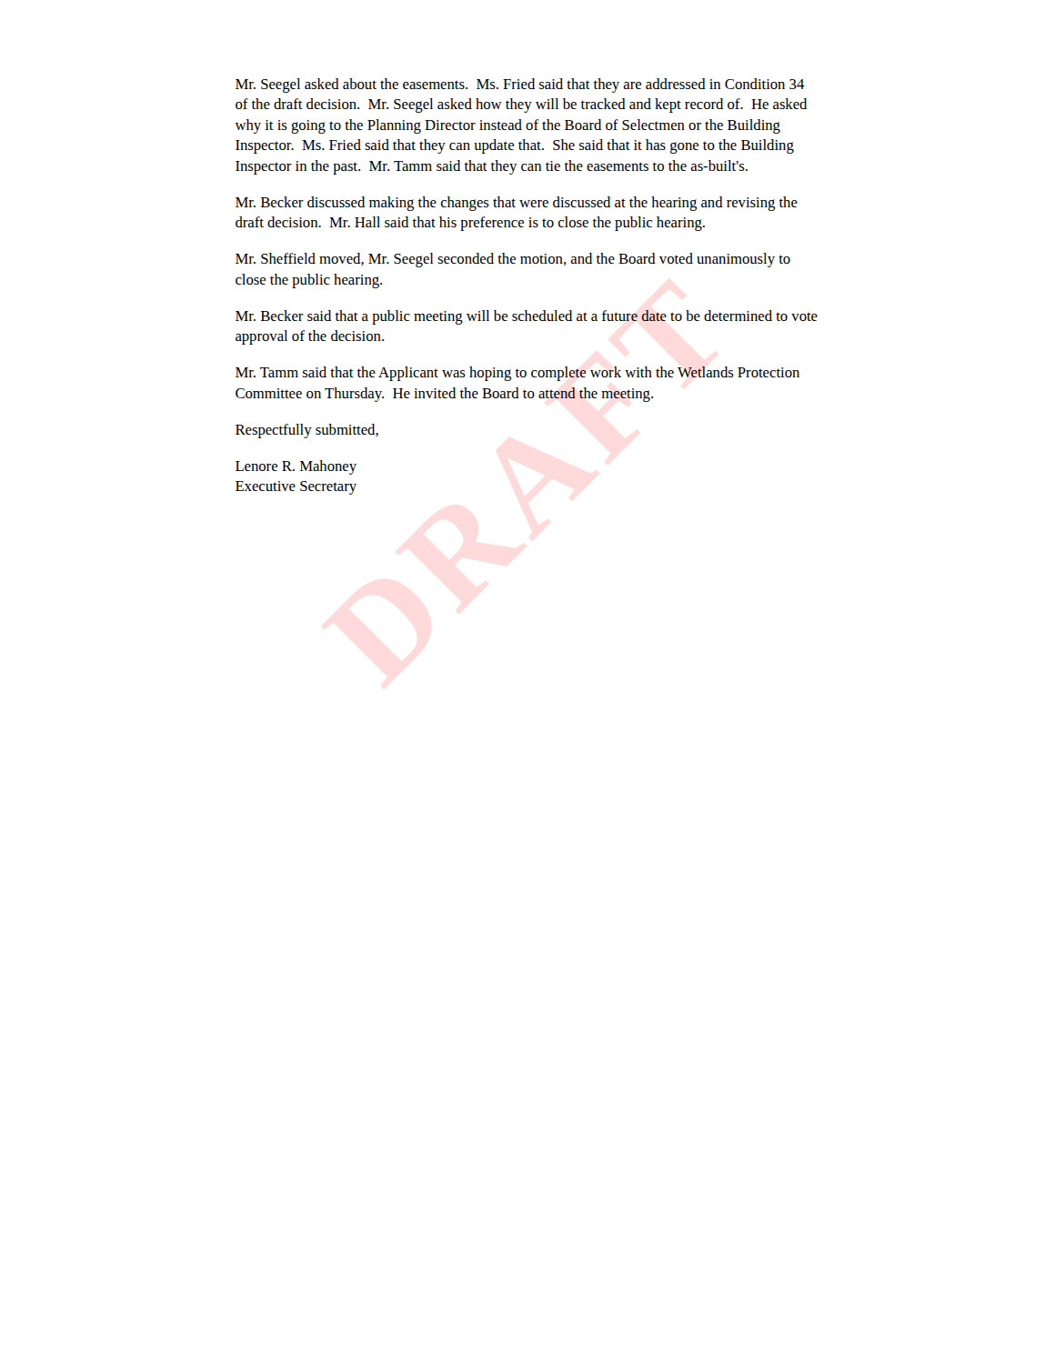DRAFT
Mr. Seegel asked about the easements. Ms. Fried said that they are addressed in Condition 34 of the draft decision. Mr. Seegel asked how they will be tracked and kept record of. He asked why it is going to the Planning Director instead of the Board of Selectmen or the Building Inspector. Ms. Fried said that they can update that. She said that it has gone to the Building Inspector in the past. Mr. Tamm said that they can tie the easements to the as-built's.
Mr. Becker discussed making the changes that were discussed at the hearing and revising the draft decision. Mr. Hall said that his preference is to close the public hearing.
Mr. Sheffield moved, Mr. Seegel seconded the motion, and the Board voted unanimously to close the public hearing.
Mr. Becker said that a public meeting will be scheduled at a future date to be determined to vote approval of the decision.
Mr. Tamm said that the Applicant was hoping to complete work with the Wetlands Protection Committee on Thursday. He invited the Board to attend the meeting.
Respectfully submitted,
Lenore R. Mahoney
Executive Secretary